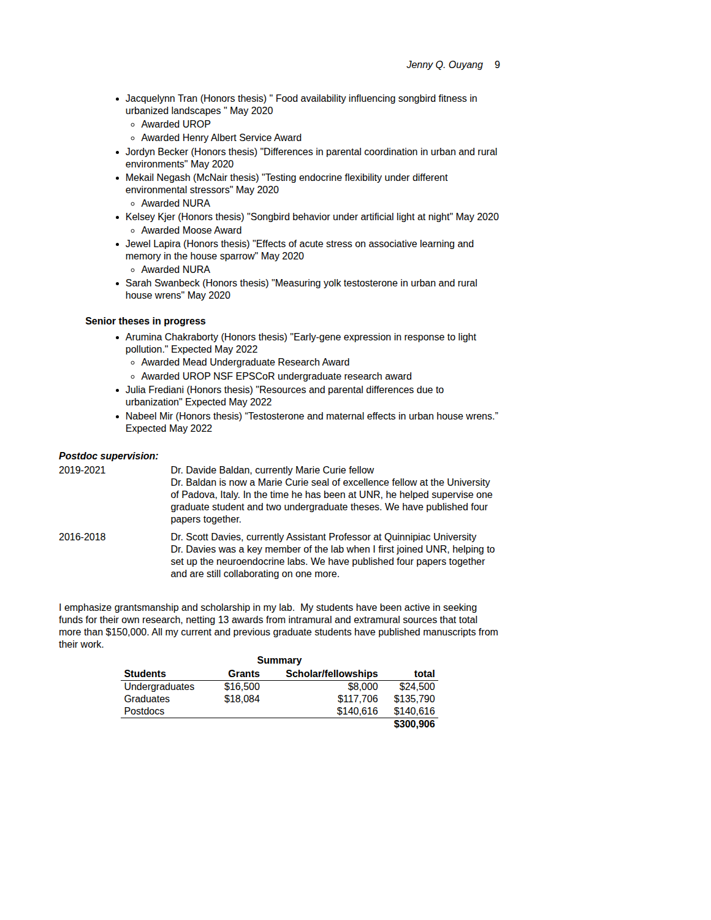Jenny Q. Ouyang 9
Jacquelynn Tran (Honors thesis) " Food availability influencing songbird fitness in urbanized landscapes " May 2020
Awarded UROP
Awarded Henry Albert Service Award
Jordyn Becker (Honors thesis) "Differences in parental coordination in urban and rural environments" May 2020
Mekail Negash (McNair thesis) "Testing endocrine flexibility under different environmental stressors" May 2020
Awarded NURA
Kelsey Kjer (Honors thesis) "Songbird behavior under artificial light at night" May 2020
Awarded Moose Award
Jewel Lapira (Honors thesis) "Effects of acute stress on associative learning and memory in the house sparrow" May 2020
Awarded NURA
Sarah Swanbeck (Honors thesis) "Measuring yolk testosterone in urban and rural house wrens" May 2020
Senior theses in progress
Arumina Chakraborty (Honors thesis) "Early-gene expression in response to light pollution." Expected May 2022
Awarded Mead Undergraduate Research Award
Awarded UROP NSF EPSCoR undergraduate research award
Julia Frediani (Honors thesis) "Resources and parental differences due to urbanization" Expected May 2022
Nabeel Mir (Honors thesis) “Testosterone and maternal effects in urban house wrens.” Expected May 2022
Postdoc supervision:
| 2019-2021 | Dr. Davide Baldan, currently Marie Curie fellow Dr. Baldan is now a Marie Curie seal of excellence fellow at the University of Padova, Italy. In the time he has been at UNR, he helped supervise one graduate student and two undergraduate theses. We have published four papers together. |
| 2016-2018 | Dr. Scott Davies, currently Assistant Professor at Quinnipiac University Dr. Davies was a key member of the lab when I first joined UNR, helping to set up the neuroendocrine labs. We have published four papers together and are still collaborating on one more. |
I emphasize grantsmanship and scholarship in my lab. My students have been active in seeking funds for their own research, netting 13 awards from intramural and extramural sources that total more than $150,000. All my current and previous graduate students have published manuscripts from their work.
Summary
| Students | Grants | Scholar/fellowships | total |
| --- | --- | --- | --- |
| Undergraduates | $16,500 | $8,000 | $24,500 |
| Graduates | $18,084 | $117,706 | $135,790 |
| Postdocs | | $140,616 | $140,616 |
| | | | $300,906 |